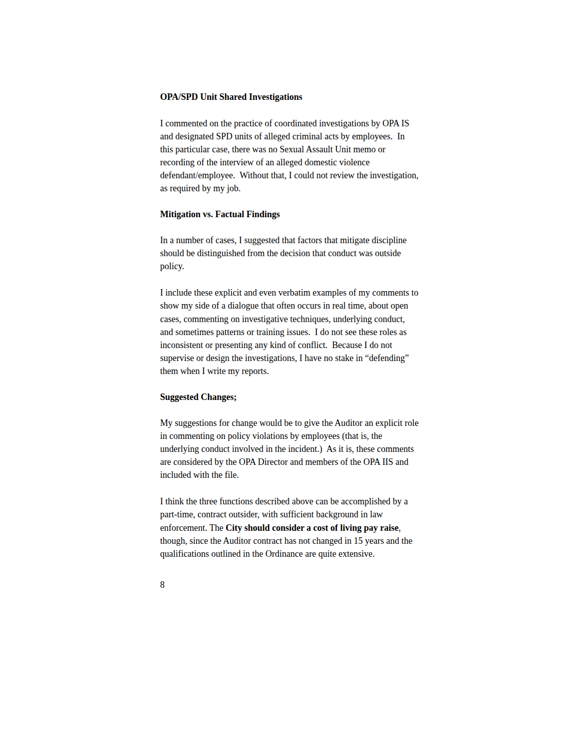OPA/SPD Unit Shared Investigations
I commented on the practice of coordinated investigations by OPA IS and designated SPD units of alleged criminal acts by employees. In this particular case, there was no Sexual Assault Unit memo or recording of the interview of an alleged domestic violence defendant/employee. Without that, I could not review the investigation, as required by my job.
Mitigation vs. Factual Findings
In a number of cases, I suggested that factors that mitigate discipline should be distinguished from the decision that conduct was outside policy.
I include these explicit and even verbatim examples of my comments to show my side of a dialogue that often occurs in real time, about open cases, commenting on investigative techniques, underlying conduct, and sometimes patterns or training issues. I do not see these roles as inconsistent or presenting any kind of conflict. Because I do not supervise or design the investigations, I have no stake in “defending” them when I write my reports.
Suggested Changes;
My suggestions for change would be to give the Auditor an explicit role in commenting on policy violations by employees (that is, the underlying conduct involved in the incident.) As it is, these comments are considered by the OPA Director and members of the OPA IIS and included with the file.
I think the three functions described above can be accomplished by a part-time, contract outsider, with sufficient background in law enforcement. The City should consider a cost of living pay raise, though, since the Auditor contract has not changed in 15 years and the qualifications outlined in the Ordinance are quite extensive.
8